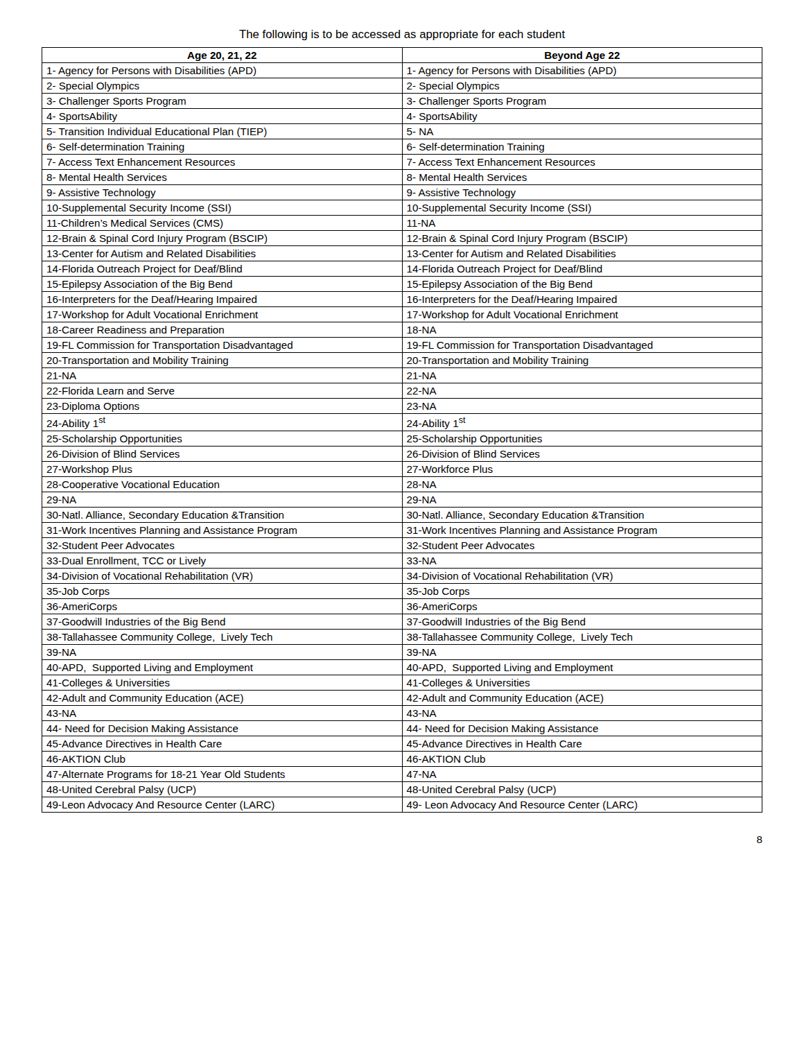The following is to be accessed as appropriate for each student
| Age 20, 21, 22 | Beyond Age 22 |
| --- | --- |
| 1- Agency for Persons with Disabilities (APD) | 1- Agency for Persons with Disabilities (APD) |
| 2- Special Olympics | 2- Special Olympics |
| 3- Challenger Sports Program | 3- Challenger Sports Program |
| 4- SportsAbility | 4- SportsAbility |
| 5- Transition Individual Educational Plan (TIEP) | 5- NA |
| 6- Self-determination Training | 6- Self-determination Training |
| 7- Access Text Enhancement Resources | 7- Access Text Enhancement Resources |
| 8- Mental Health Services | 8- Mental Health Services |
| 9- Assistive Technology | 9- Assistive Technology |
| 10-Supplemental Security Income (SSI) | 10-Supplemental Security Income (SSI) |
| 11-Children’s Medical Services (CMS) | 11-NA |
| 12-Brain & Spinal Cord Injury Program (BSCIP) | 12-Brain & Spinal Cord Injury Program (BSCIP) |
| 13-Center for Autism and Related Disabilities | 13-Center for Autism and Related Disabilities |
| 14-Florida Outreach Project for Deaf/Blind | 14-Florida Outreach Project for Deaf/Blind |
| 15-Epilepsy Association of the Big Bend | 15-Epilepsy Association of the Big Bend |
| 16-Interpreters for the Deaf/Hearing Impaired | 16-Interpreters for the Deaf/Hearing Impaired |
| 17-Workshop for Adult Vocational Enrichment | 17-Workshop for Adult Vocational Enrichment |
| 18-Career Readiness and Preparation | 18-NA |
| 19-FL Commission for Transportation Disadvantaged | 19-FL Commission for Transportation Disadvantaged |
| 20-Transportation and Mobility Training | 20-Transportation and Mobility Training |
| 21-NA | 21-NA |
| 22-Florida Learn and Serve | 22-NA |
| 23-Diploma Options | 23-NA |
| 24-Ability 1 st | 24-Ability 1 st |
| 25-Scholarship Opportunities | 25-Scholarship Opportunities |
| 26-Division of Blind Services | 26-Division of Blind Services |
| 27-Workshop Plus | 27-Workforce Plus |
| 28-Cooperative Vocational Education | 28-NA |
| 29-NA | 29-NA |
| 30-Natl. Alliance, Secondary Education &Transition | 30-Natl. Alliance, Secondary Education &Transition |
| 31-Work Incentives Planning and Assistance Program | 31-Work Incentives Planning and Assistance Program |
| 32-Student Peer Advocates | 32-Student Peer Advocates |
| 33-Dual Enrollment, TCC or Lively | 33-NA |
| 34-Division of Vocational Rehabilitation (VR) | 34-Division of Vocational Rehabilitation (VR) |
| 35-Job Corps | 35-Job Corps |
| 36-AmeriCorps | 36-AmeriCorps |
| 37-Goodwill Industries of the Big Bend | 37-Goodwill Industries of the Big Bend |
| 38-Tallahassee Community College, Lively Tech | 38-Tallahassee Community College, Lively Tech |
| 39-NA | 39-NA |
| 40-APD, Supported Living and Employment | 40-APD, Supported Living and Employment |
| 41-Colleges & Universities | 41-Colleges & Universities |
| 42-Adult and Community Education (ACE) | 42-Adult and Community Education (ACE) |
| 43-NA | 43-NA |
| 44- Need for Decision Making Assistance | 44- Need for Decision Making Assistance |
| 45-Advance Directives in Health Care | 45-Advance Directives in Health Care |
| 46-AKTION Club | 46-AKTION Club |
| 47-Alternate Programs for 18-21 Year Old Students | 47-NA |
| 48-United Cerebral Palsy (UCP) | 48-United Cerebral Palsy (UCP) |
| 49-Leon Advocacy And Resource Center (LARC) | 49- Leon Advocacy And Resource Center (LARC) |
8